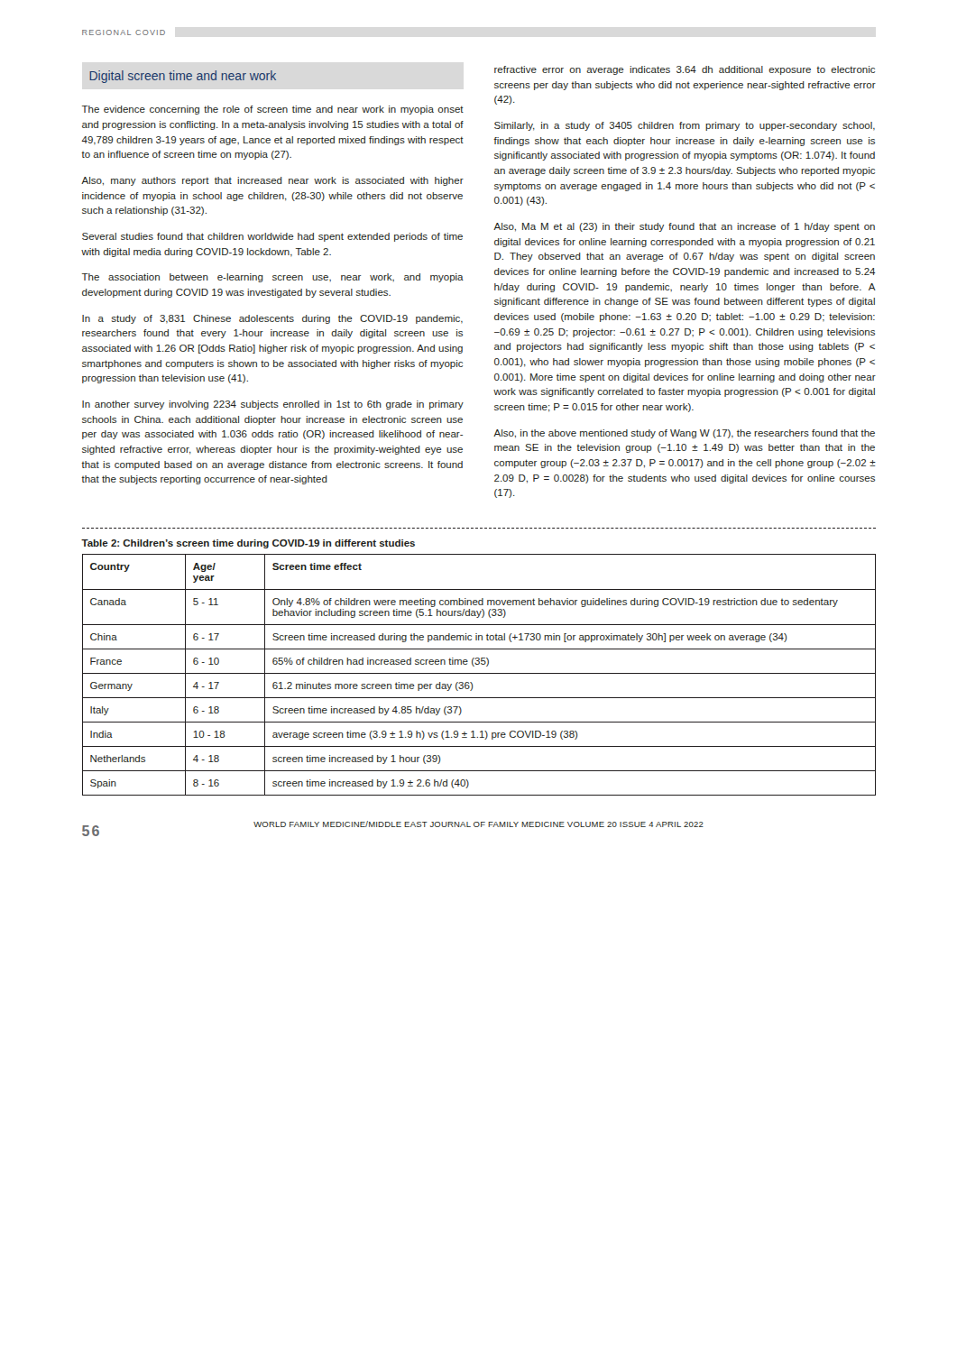Regional COVID
Digital screen time and near work
The evidence concerning the role of screen time and near work in myopia onset and progression is conflicting. In a meta-analysis involving 15 studies with a total of 49,789 children 3-19 years of age, Lance et al reported mixed findings with respect to an influence of screen time on myopia (27).
Also, many authors report that increased near work is associated with higher incidence of myopia in school age children, (28-30) while others did not observe such a relationship (31-32).
Several studies found that children worldwide had spent extended periods of time with digital media during COVID-19 lockdown, Table 2.
The association between e-learning screen use, near work, and myopia development during COVID 19 was investigated by several studies.
In a study of 3,831 Chinese adolescents during the COVID-19 pandemic, researchers found that every 1-hour increase in daily digital screen use is associated with 1.26 OR [Odds Ratio] higher risk of myopic progression. And using smartphones and computers is shown to be associated with higher risks of myopic progression than television use (41).
In another survey involving 2234 subjects enrolled in 1st to 6th grade in primary schools in China. each additional diopter hour increase in electronic screen use per day was associated with 1.036 odds ratio (OR) increased likelihood of near-sighted refractive error, whereas diopter hour is the proximity-weighted eye use that is computed based on an average distance from electronic screens. It found that the subjects reporting occurrence of near-sighted
refractive error on average indicates 3.64 dh additional exposure to electronic screens per day than subjects who did not experience near-sighted refractive error (42).
Similarly, in a study of 3405 children from primary to upper-secondary school, findings show that each diopter hour increase in daily e-learning screen use is significantly associated with progression of myopia symptoms (OR: 1.074). It found an average daily screen time of 3.9 ± 2.3 hours/day. Subjects who reported myopic symptoms on average engaged in 1.4 more hours than subjects who did not (P < 0.001) (43).
Also, Ma M et al (23) in their study found that an increase of 1 h/day spent on digital devices for online learning corresponded with a myopia progression of 0.21 D. They observed that an average of 0.67 h/day was spent on digital screen devices for online learning before the COVID-19 pandemic and increased to 5.24 h/day during COVID- 19 pandemic, nearly 10 times longer than before. A significant difference in change of SE was found between different types of digital devices used (mobile phone: −1.63 ± 0.20 D; tablet: −1.00 ± 0.29 D; television: −0.69 ± 0.25 D; projector: −0.61 ± 0.27 D; P < 0.001). Children using televisions and projectors had significantly less myopic shift than those using tablets (P < 0.001), who had slower myopia progression than those using mobile phones (P < 0.001). More time spent on digital devices for online learning and doing other near work was significantly correlated to faster myopia progression (P < 0.001 for digital screen time; P = 0.015 for other near work).
Also, in the above mentioned study of Wang W (17), the researchers found that the mean SE in the television group (−1.10 ± 1.49 D) was better than that in the computer group (−2.03 ± 2.37 D, P = 0.0017) and in the cell phone group (−2.02 ± 2.09 D, P = 0.0028) for the students who used digital devices for online courses (17).
Table 2: Children’s screen time during COVID-19 in different studies
| Country | Age/ year | Screen time effect |
| --- | --- | --- |
| Canada | 5 - 11 | Only 4.8% of children were meeting combined movement behavior guidelines during COVID-19 restriction due to sedentary behavior including screen time (5.1 hours/day) (33) |
| China | 6 - 17 | Screen time increased during the pandemic in total (+1730 min [or approximately 30h] per week on average (34) |
| France | 6 - 10 | 65% of children had increased screen time (35) |
| Germany | 4 - 17 | 61.2 minutes more screen time per day (36) |
| Italy | 6 - 18 | Screen time increased by 4.85 h/day (37) |
| India | 10 - 18 | average screen time (3.9 ± 1.9 h) vs (1.9 ± 1.1) pre COVID-19 (38) |
| Netherlands | 4 - 18 | screen time increased by 1 hour (39) |
| Spain | 8 - 16 | screen time increased by 1.9 ± 2.6 h/d (40) |
WORLD FAMILY MEDICINE/MIDDLE EAST JOURNAL OF FAMILY MEDICINE VOLUME 20 ISSUE 4 APRIL 2022
56